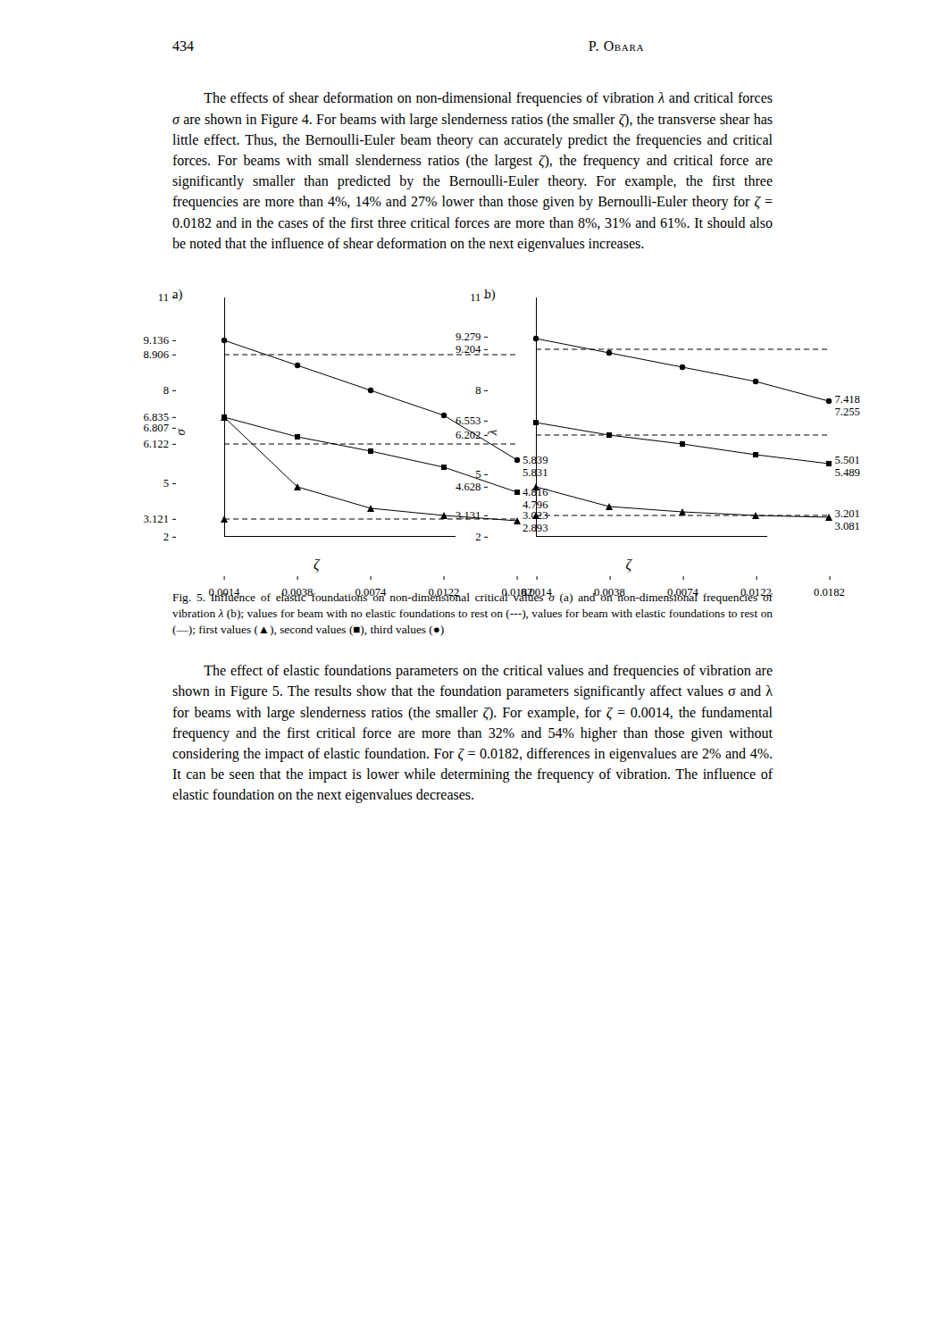434 P. Obara
The effects of shear deformation on non-dimensional frequencies of vibration λ and critical forces σ are shown in Figure 4. For beams with large slenderness ratios (the smaller ζ), the transverse shear has little effect. Thus, the Bernoulli-Euler beam theory can accurately predict the frequencies and critical forces. For beams with small slenderness ratios (the largest ζ), the frequency and critical force are significantly smaller than predicted by the Bernoulli-Euler theory. For example, the first three frequencies are more than 4%, 14% and 27% lower than those given by Bernoulli-Euler theory for ζ = 0.0182 and in the cases of the first three critical forces are more than 8%, 31% and 61%. It should also be noted that the influence of shear deformation on the next eigenvalues increases.
a)
σ ζ 11 9.136 8.906 8 6.835 6.807 6.122 5 3.121 2 0.0014 0.0038 0.0074 0.0122 0.0182 5.839 5.831 4.816 4.796 3.023 2.893
b)
λ ζ 11 9.279 9.204 8 6.553 6.202 5 4.628 3.131 2 0.0014 0.0038 0.0074 0.0122 0.0182 7.418 7.255 5.501 5.489 3.201 3.081
Fig. 5. Influence of elastic foundations on non-dimensional critical values σ (a) and on non-dimensional frequencies of vibration λ (b); values for beam with no elastic foundations to rest on (---), values for beam with elastic foundations to rest on (—); first values (▲), second values (■), third values (●)
The effect of elastic foundations parameters on the critical values and frequencies of vibration are shown in Figure 5. The results show that the foundation parameters significantly affect values σ and λ for beams with large slenderness ratios (the smaller ζ). For example, for ζ = 0.0014, the fundamental frequency and the first critical force are more than 32% and 54% higher than those given without considering the impact of elastic foundation. For ζ = 0.0182, differences in eigenvalues are 2% and 4%. It can be seen that the impact is lower while determining the frequency of vibration. The influence of elastic foundation on the next eigenvalues decreases.